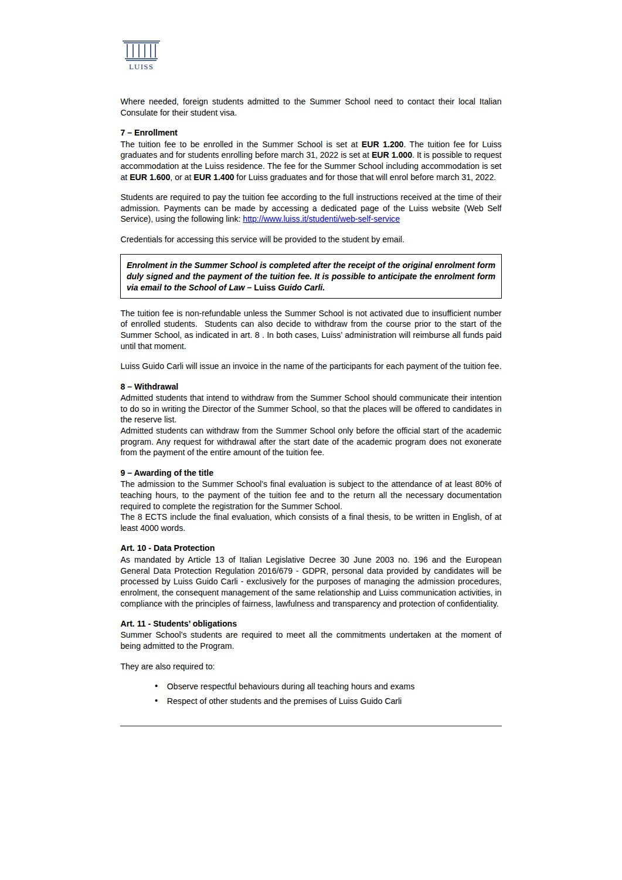LUISS
Where needed, foreign students admitted to the Summer School need to contact their local Italian Consulate for their student visa.
7 – Enrollment
The tuition fee to be enrolled in the Summer School is set at EUR 1.200. The tuition fee for Luiss graduates and for students enrolling before march 31, 2022 is set at EUR 1.000. It is possible to request accommodation at the Luiss residence. The fee for the Summer School including accommodation is set at EUR 1.600, or at EUR 1.400 for Luiss graduates and for those that will enrol before march 31, 2022.
Students are required to pay the tuition fee according to the full instructions received at the time of their admission. Payments can be made by accessing a dedicated page of the Luiss website (Web Self Service), using the following link: http://www.luiss.it/studenti/web-self-service
Credentials for accessing this service will be provided to the student by email.
Enrolment in the Summer School is completed after the receipt of the original enrolment form duly signed and the payment of the tuition fee. It is possible to anticipate the enrolment form via email to the School of Law – Luiss Guido Carli.
The tuition fee is non-refundable unless the Summer School is not activated due to insufficient number of enrolled students. Students can also decide to withdraw from the course prior to the start of the Summer School, as indicated in art. 8 . In both cases, Luiss’ administration will reimburse all funds paid until that moment.
Luiss Guido Carli will issue an invoice in the name of the participants for each payment of the tuition fee.
8 – Withdrawal
Admitted students that intend to withdraw from the Summer School should communicate their intention to do so in writing the Director of the Summer School, so that the places will be offered to candidates in the reserve list.
Admitted students can withdraw from the Summer School only before the official start of the academic program. Any request for withdrawal after the start date of the academic program does not exonerate from the payment of the entire amount of the tuition fee.
9 – Awarding of the title
The admission to the Summer School’s final evaluation is subject to the attendance of at least 80% of teaching hours, to the payment of the tuition fee and to the return all the necessary documentation required to complete the registration for the Summer School.
The 8 ECTS include the final evaluation, which consists of a final thesis, to be written in English, of at least 4000 words.
Art. 10 - Data Protection
As mandated by Article 13 of Italian Legislative Decree 30 June 2003 no. 196 and the European General Data Protection Regulation 2016/679 - GDPR, personal data provided by candidates will be processed by Luiss Guido Carli - exclusively for the purposes of managing the admission procedures, enrolment, the consequent management of the same relationship and Luiss communication activities, in compliance with the principles of fairness, lawfulness and transparency and protection of confidentiality.
Art. 11 - Students’ obligations
Summer School’s students are required to meet all the commitments undertaken at the moment of being admitted to the Program.
They are also required to:
Observe respectful behaviours during all teaching hours and exams
Respect of other students and the premises of Luiss Guido Carli